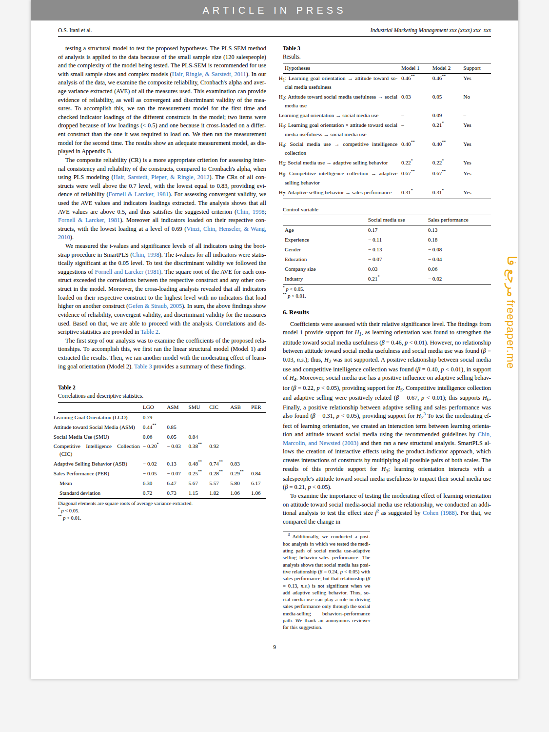ARTICLE IN PRESS
O.S. Itani et al.
Industrial Marketing Management xxx (xxxx) xxx–xxx
testing a structural model to test the proposed hypotheses. The PLS-SEM method of analysis is applied to the data because of the small sample size (120 salespeople) and the complexity of the model being tested. The PLS-SEM is recommended for use with small sample sizes and complex models (Hair, Ringle, & Sarstedt, 2011). In our analysis of the data, we examine the composite reliability, Cronbach's alpha and average variance extracted (AVE) of all the measures used. This examination can provide evidence of reliability, as well as convergent and discriminant validity of the measures. To accomplish this, we ran the measurement model for the first time and checked indicator loadings of the different constructs in the model; two items were dropped because of low loadings (< 0.5) and one because it cross-loaded on a different construct than the one it was required to load on. We then ran the measurement model for the second time. The results show an adequate measurement model, as displayed in Appendix B.
The composite reliability (CR) is a more appropriate criterion for assessing internal consistency and reliability of the constructs, compared to Cronbach's alpha, when using PLS modeling (Hair, Sarstedt, Pieper, & Ringle, 2012). The CRs of all constructs were well above the 0.7 level, with the lowest equal to 0.83, providing evidence of reliability (Fornell & Larcker, 1981). For assessing convergent validity, we used the AVE values and indicators loadings extracted. The analysis shows that all AVE values are above 0.5, and thus satisfies the suggested criterion (Chin, 1998; Fornell & Larcker, 1981). Moreover all indicators loaded on their respective constructs, with the lowest loading at a level of 0.69 (Vinzi, Chin, Henseler, & Wang, 2010).
We measured the t-values and significance levels of all indicators using the bootstrap procedure in SmartPLS (Chin, 1998). The t-values for all indicators were statistically significant at the 0.05 level. To test the discriminant validity we followed the suggestions of Fornell and Larcker (1981). The square root of the AVE for each construct exceeded the correlations between the respective construct and any other construct in the model. Moreover, the cross-loading analysis revealed that all indicators loaded on their respective construct to the highest level with no indicators that load higher on another construct (Gefen & Straub, 2005). In sum, the above findings show evidence of reliability, convergent validity, and discriminant validity for the measures used. Based on that, we are able to proceed with the analysis. Correlations and descriptive statistics are provided in Table 2.
The first step of our analysis was to examine the coefficients of the proposed relationships. To accomplish this, we first ran the linear structural model (Model 1) and extracted the results. Then, we ran another model with the moderating effect of learning goal orientation (Model 2). Table 3 provides a summary of these findings.
Table 2
Correlations and descriptive statistics.
| | LGO | ASM | SMU | CIC | ASB | PER |
| --- | --- | --- | --- | --- | --- | --- |
| Learning Goal Orientation (LGO) | 0.79 | | | | | |
| Attitude toward Social Media (ASM) | 0.44 ** | 0.85 | | | | |
| Social Media Use (SMU) | 0.06 | 0.05 | 0.84 | | | |
| Competitive Intelligence Collection (CIC) | − 0.20 * | − 0.03 | 0.38 ** | 0.92 | | |
| Adaptive Selling Behavior (ASB) | − 0.02 | 0.13 | 0.48 ** | 0.74 ** | 0.83 | |
| Sales Performance (PER) | − 0.05 | − 0.07 | 0.25 ** | 0.28 ** | 0.29 ** | 0.84 |
| Mean | 6.30 | 6.47 | 5.67 | 5.57 | 5.80 | 6.17 |
| Standard deviation | 0.72 | 0.73 | 1.15 | 1.82 | 1.06 | 1.06 |
Diagonal elements are square roots of average variance extracted.
* p < 0.05.
** p < 0.01.
Table 3
Results.
| Hypotheses | Model 1 | Model 2 | Support |
| --- | --- | --- | --- |
| H 1 : Learning goal orientation → attitude toward social media usefulness | 0.46 ** | 0.46 ** | Yes |
| H 2 : Attitude toward social media usefulness → social media use | 0.03 | 0.05 | No |
| Learning goal orientation → social media use | – | 0.09 | – |
| H 3 : Learning goal orientation × attitude toward social media usefulness → social media use | – | 0.21 * | Yes |
| H 4 : Social media use → competitive intelligence collection | 0.40 ** | 0.40 ** | Yes |
| H 5 : Social media use → adaptive selling behavior | 0.22 * | 0.22 * | Yes |
| H 6 : Competitive intelligence collection → adaptive selling behavior | 0.67 ** | 0.67 ** | Yes |
| H 7 : Adaptive selling behavior → sales performance | 0.31 * | 0.31 * | Yes |
Control variable
| | Social media use | Sales performance |
| --- | --- | --- |
| Age | 0.17 | 0.13 |
| Experience | − 0.11 | 0.18 |
| Gender | − 0.13 | − 0.08 |
| Education | − 0.07 | − 0.04 |
| Company size | 0.03 | 0.06 |
| Industry | 0.21 * | − 0.02 |
* p < 0.05.
** p < 0.01.
6. Results
Coefficients were assessed with their relative significance level. The findings from model 1 provide support for H1, as learning orientation was found to strengthen the attitude toward social media usefulness (β = 0.46, p < 0.01). However, no relationship between attitude toward social media usefulness and social media use was found (β = 0.03, n.s.); thus, H2 was not supported. A positive relationship between social media use and competitive intelligence collection was found (β = 0.40, p < 0.01), in support of H4. Moreover, social media use has a positive influence on adaptive selling behavior (β = 0.22, p < 0.05), providing support for H5. Competitive intelligence collection and adaptive selling were positively related (β = 0.67, p < 0.01); this supports H6. Finally, a positive relationship between adaptive selling and sales performance was also found (β = 0.31, p < 0.05), providing support for H73 To test the moderating effect of learning orientation, we created an interaction term between learning orientation and attitude toward social media using the recommended guidelines by Chin, Marcolin, and Newsted (2003) and then ran a new structural analysis. SmartPLS allows the creation of interactive effects using the product-indicator approach, which creates interactions of constructs by multiplying all possible pairs of both scales. The results of this provide support for H3; learning orientation interacts with a salespeople's attitude toward social media usefulness to impact their social media use (β = 0.21, p < 0.05).
To examine the importance of testing the moderating effect of learning orientation on attitude toward social media-social media use relationship, we conducted an additional analysis to test the effect size f2 as suggested by Cohen (1988). For that, we compared the change in
3 Additionally, we conducted a post-hoc analysis in which we tested the mediating path of social media use-adaptive selling behavior-sales performance. The analysis shows that social media has positive relationship (β = 0.24, p < 0.05) with sales performance, but that relationship (β = 0.13, n.s.) is not significant when we add adaptive selling behavior. Thus, social media use can play a role in driving sales performance only through the social media-selling behaviors-performance path. We thank an anonymous reviewer for this suggestion.
9
مرجع فا
freepaper.me